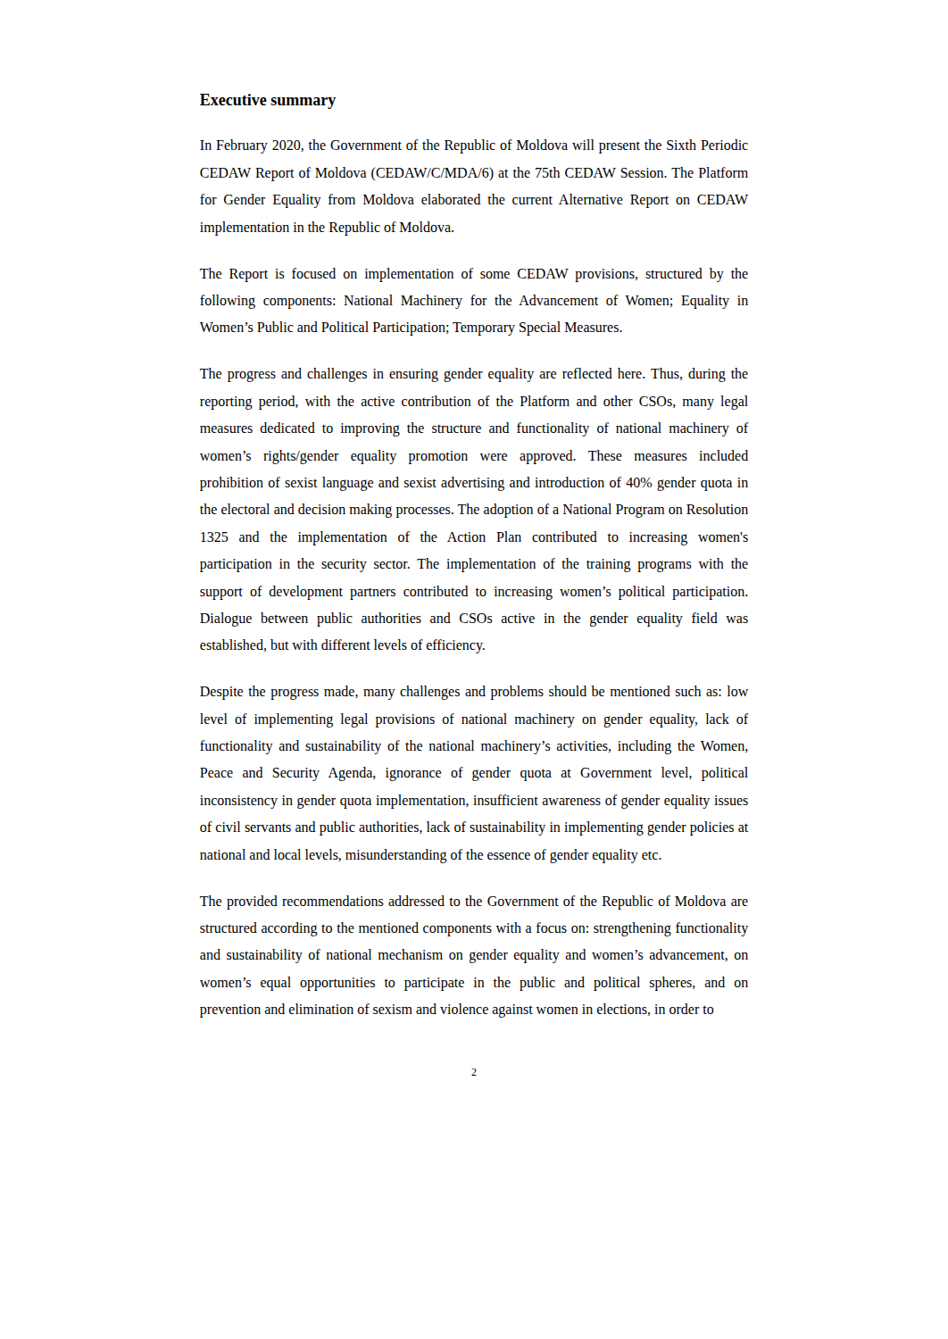Executive summary
In February 2020, the Government of the Republic of Moldova will present the Sixth Periodic CEDAW Report of Moldova (CEDAW/C/MDA/6) at the 75th CEDAW Session. The Platform for Gender Equality from Moldova elaborated the current Alternative Report on CEDAW implementation in the Republic of Moldova.
The Report is focused on implementation of some CEDAW provisions, structured by the following components: National Machinery for the Advancement of Women; Equality in Women’s Public and Political Participation; Temporary Special Measures.
The progress and challenges in ensuring gender equality are reflected here. Thus, during the reporting period, with the active contribution of the Platform and other CSOs, many legal measures dedicated to improving the structure and functionality of national machinery of women’s rights/gender equality promotion were approved. These measures included prohibition of sexist language and sexist advertising and introduction of 40% gender quota in the electoral and decision making processes. The adoption of a National Program on Resolution 1325 and the implementation of the Action Plan contributed to increasing women's participation in the security sector. The implementation of the training programs with the support of development partners contributed to increasing women’s political participation. Dialogue between public authorities and CSOs active in the gender equality field was established, but with different levels of efficiency.
Despite the progress made, many challenges and problems should be mentioned such as: low level of implementing legal provisions of national machinery on gender equality, lack of functionality and sustainability of the national machinery’s activities, including the Women, Peace and Security Agenda, ignorance of gender quota at Government level, political inconsistency in gender quota implementation, insufficient awareness of gender equality issues of civil servants and public authorities, lack of sustainability in implementing gender policies at national and local levels, misunderstanding of the essence of gender equality etc.
The provided recommendations addressed to the Government of the Republic of Moldova are structured according to the mentioned components with a focus on: strengthening functionality and sustainability of national mechanism on gender equality and women’s advancement, on women’s equal opportunities to participate in the public and political spheres, and on prevention and elimination of sexism and violence against women in elections, in order to
2